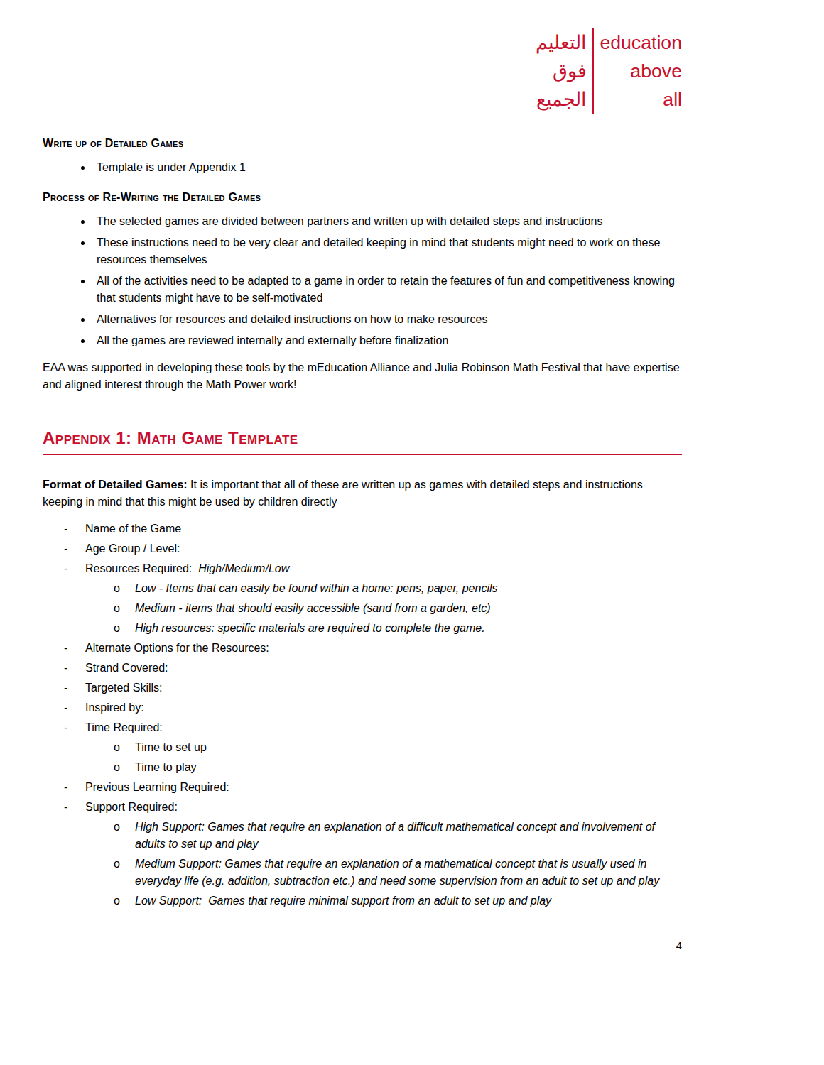التعليم
فوق
الجميع education
above
all
Write up of Detailed Games
Template is under Appendix 1
Process of Re-Writing the Detailed Games
The selected games are divided between partners and written up with detailed steps and instructions
These instructions need to be very clear and detailed keeping in mind that students might need to work on these resources themselves
All of the activities need to be adapted to a game in order to retain the features of fun and competitiveness knowing that students might have to be self-motivated
Alternatives for resources and detailed instructions on how to make resources
All the games are reviewed internally and externally before finalization
EAA was supported in developing these tools by the mEducation Alliance and Julia Robinson Math Festival that have expertise and aligned interest through the Math Power work!
Appendix 1: Math Game Template
Format of Detailed Games: It is important that all of these are written up as games with detailed steps and instructions keeping in mind that this might be used by children directly
Name of the Game
Age Group / Level:
Resources Required: High/Medium/Low
Low - Items that can easily be found within a home: pens, paper, pencils
Medium - items that should easily accessible (sand from a garden, etc)
High resources: specific materials are required to complete the game.
Alternate Options for the Resources:
Strand Covered:
Targeted Skills:
Inspired by:
Time Required:
Time to set up
Time to play
Previous Learning Required:
Support Required:
High Support: Games that require an explanation of a difficult mathematical concept and involvement of adults to set up and play
Medium Support: Games that require an explanation of a mathematical concept that is usually used in everyday life (e.g. addition, subtraction etc.) and need some supervision from an adult to set up and play
Low Support: Games that require minimal support from an adult to set up and play
4